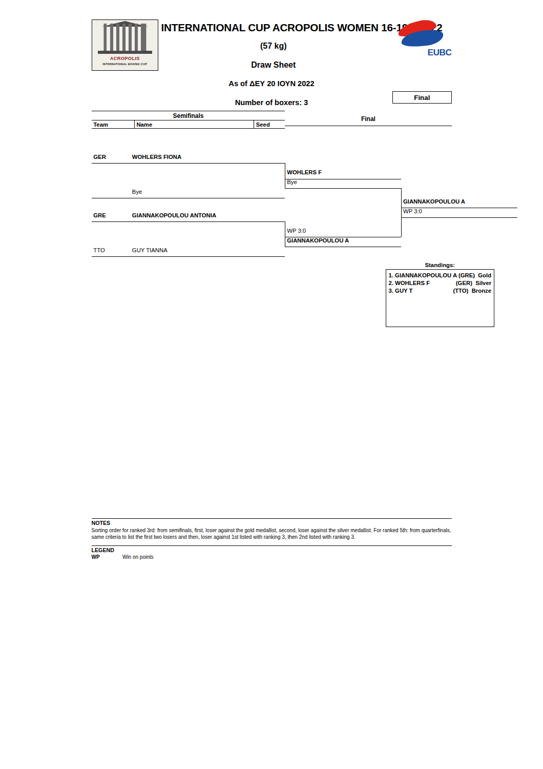ACROPOLIS
INTERNATIONAL BOXING CUP
INTERNATIONAL CUP ACROPOLIS WOMEN 16-19/6/2022
(57 kg)
Draw Sheet
EUBC
As of ΔΕΥ 20 ΙΟΥΝ 2022
Final
Number of boxers: 3
Semifinals
Team
Name
Seed
Final
GER
WOHLERS FIONA
Bye
GRE
GIANNAKOPOULOU ANTONIA
TTO
GUY TIANNA
WOHLERS F
Bye
WP 3:0
GIANNAKOPOULOU A
GIANNAKOPOULOU A
WP 3:0
Standings:
1. GIANNAKOPOULOU A(GRE) Gold
2. WOHLERS F(GER) Silver
3. GUY T(TTO) Bronze
NOTES
Sorting order for ranked 3rd: from semifinals, first, loser against the gold medallist, second, loser against the silver medallist. For ranked 5th: from quarterfinals, same criteria to list the first two losers and then, loser against 1st listed with ranking 3, then 2nd listed with ranking 3.
LEGEND
WP
Win on points